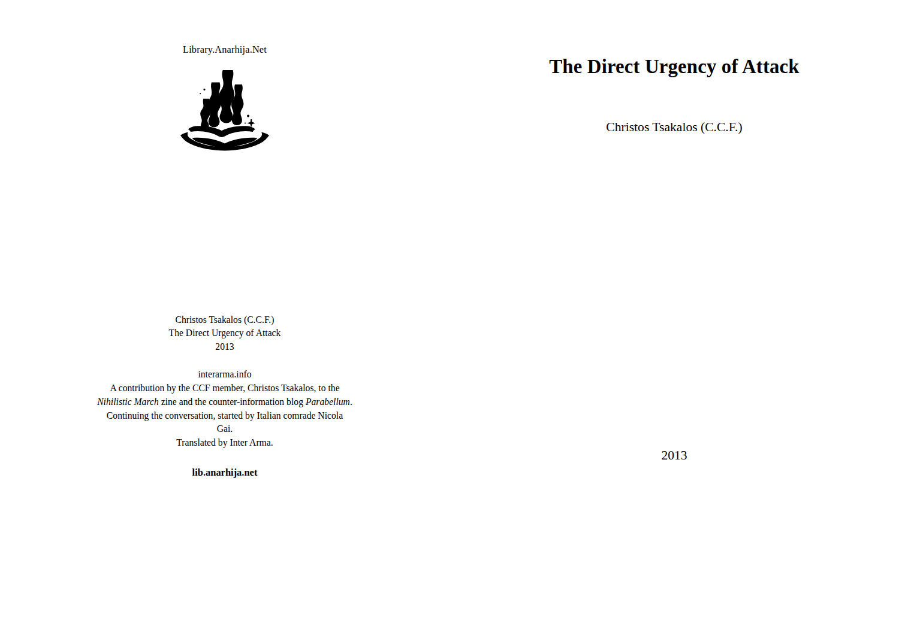Library.Anarhija.Net
Christos Tsakalos (C.C.F.)
The Direct Urgency of Attack
2013
interarma.info
A contribution by the CCF member, Christos Tsakalos, to the
Nihilistic March zine and the counter-information blog Parabellum.
Continuing the conversation, started by Italian comrade Nicola
Gai.
Translated by Inter Arma.
lib.anarhija.net
The Direct Urgency of Attack
Christos Tsakalos (C.C.F.)
2013